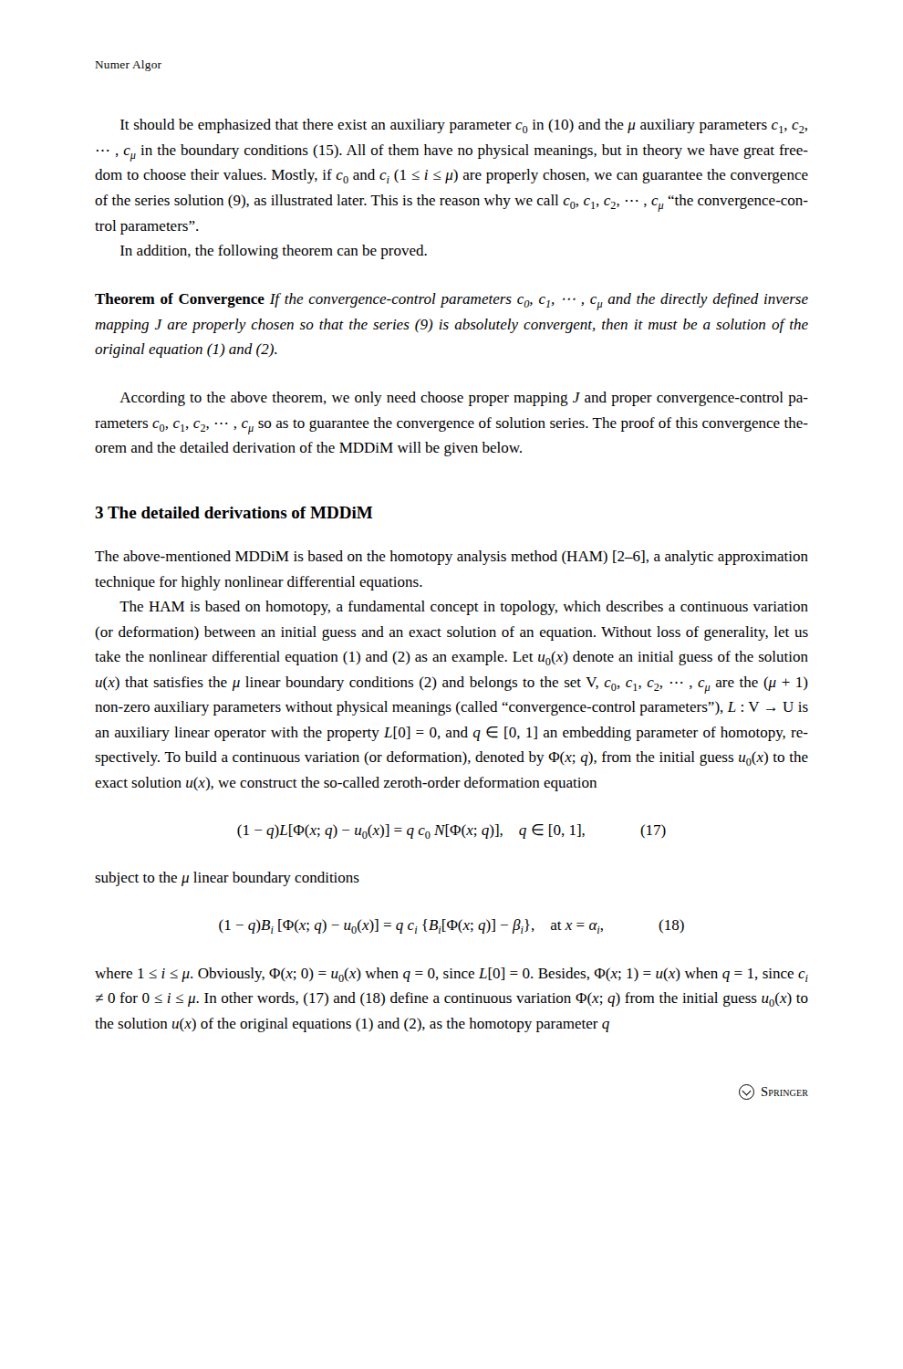Numer Algor
It should be emphasized that there exist an auxiliary parameter c0 in (10) and the μ auxiliary parameters c1, c2, ⋯ , cμ in the boundary conditions (15). All of them have no physical meanings, but in theory we have great freedom to choose their values. Mostly, if c0 and ci (1 ≤ i ≤ μ) are properly chosen, we can guarantee the convergence of the series solution (9), as illustrated later. This is the reason why we call c0, c1, c2, ⋯ , cμ “the convergence-control parameters”.
In addition, the following theorem can be proved.
Theorem of Convergence If the convergence-control parameters c0, c1, ⋯ , cμ and the directly defined inverse mapping J are properly chosen so that the series (9) is absolutely convergent, then it must be a solution of the original equation (1) and (2).
According to the above theorem, we only need choose proper mapping J and proper convergence-control parameters c0, c1, c2, ⋯ , cμ so as to guarantee the convergence of solution series. The proof of this convergence theorem and the detailed derivation of the MDDiM will be given below.
3 The detailed derivations of MDDiM
The above-mentioned MDDiM is based on the homotopy analysis method (HAM) [2–6], a analytic approximation technique for highly nonlinear differential equations.
The HAM is based on homotopy, a fundamental concept in topology, which describes a continuous variation (or deformation) between an initial guess and an exact solution of an equation. Without loss of generality, let us take the nonlinear differential equation (1) and (2) as an example. Let u0(x) denote an initial guess of the solution u(x) that satisfies the μ linear boundary conditions (2) and belongs to the set V, c0, c1, c2, ⋯ , cμ are the (μ + 1) non-zero auxiliary parameters without physical meanings (called “convergence-control parameters”), L : V → U is an auxiliary linear operator with the property L[0] = 0, and q ∈ [0, 1] an embedding parameter of homotopy, respectively. To build a continuous variation (or deformation), denoted by Φ(x; q), from the initial guess u0(x) to the exact solution u(x), we construct the so-called zeroth-order deformation equation
(1 − q)L[Φ(x; q) − u0(x)] = q c0 N[Φ(x; q)], q ∈ [0, 1], (17)
subject to the μ linear boundary conditions
(1 − q)Bi [Φ(x; q) − u0(x)] = q ci {Bi[Φ(x; q)] − βi}, at x = αi, (18)
where 1 ≤ i ≤ μ. Obviously, Φ(x; 0) = u0(x) when q = 0, since L[0] = 0. Besides, Φ(x; 1) = u(x) when q = 1, since ci ≠ 0 for 0 ≤ i ≤ μ. In other words, (17) and (18) define a continuous variation Φ(x; q) from the initial guess u0(x) to the solution u(x) of the original equations (1) and (2), as the homotopy parameter q
Springer